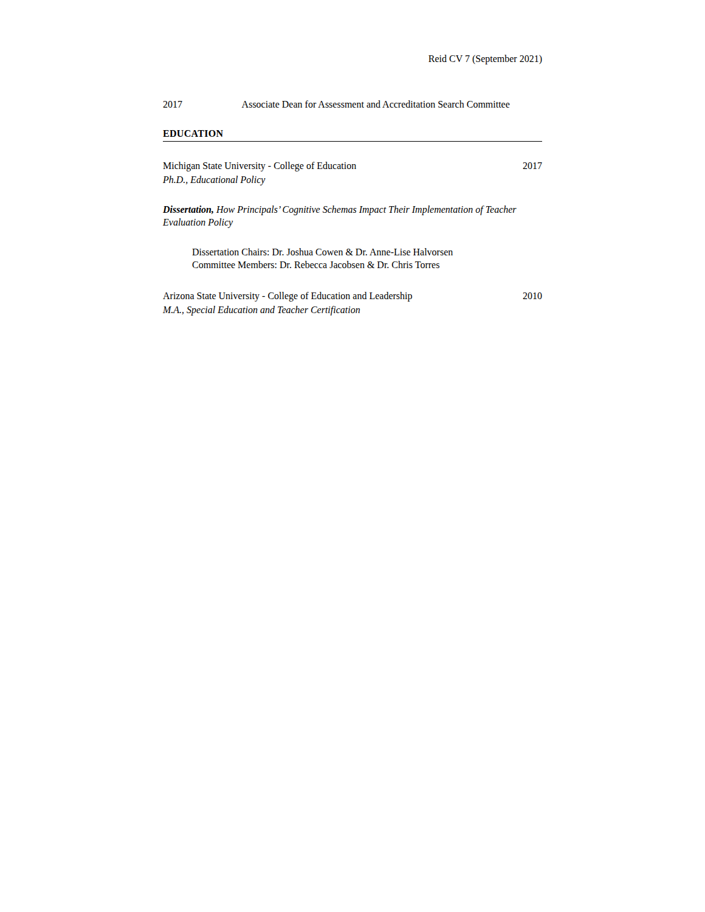Reid CV 7 (September 2021)
2017
Associate Dean for Assessment and Accreditation Search Committee
EDUCATION
Michigan State University - College of Education
2017
Ph.D., Educational Policy
Dissertation, How Principals’ Cognitive Schemas Impact Their Implementation of Teacher Evaluation Policy
Dissertation Chairs: Dr. Joshua Cowen & Dr. Anne-Lise Halvorsen
Committee Members: Dr. Rebecca Jacobsen & Dr. Chris Torres
Arizona State University - College of Education and Leadership
2010
M.A., Special Education and Teacher Certification